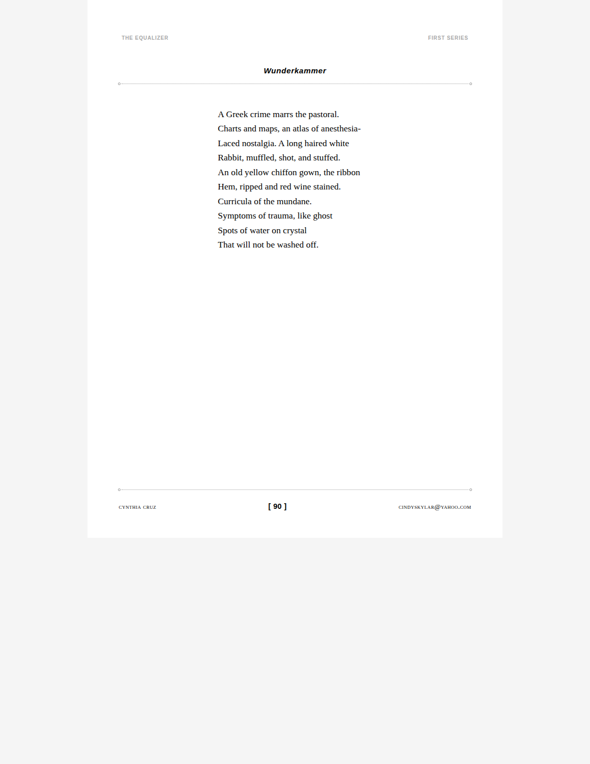The Equalizer First Series
Wunderkammer
A Greek crime marrs the pastoral.
Charts and maps, an atlas of anesthesia-
Laced nostalgia. A long haired white
Rabbit, muffled, shot, and stuffed.
An old yellow chiffon gown, the ribbon
Hem, ripped and red wine stained.
Curricula of the mundane.
Symptoms of trauma, like ghost
Spots of water on crystal
That will not be washed off.
Cynthia Cruz [ 90 ] cindyskylar@yahoo.com